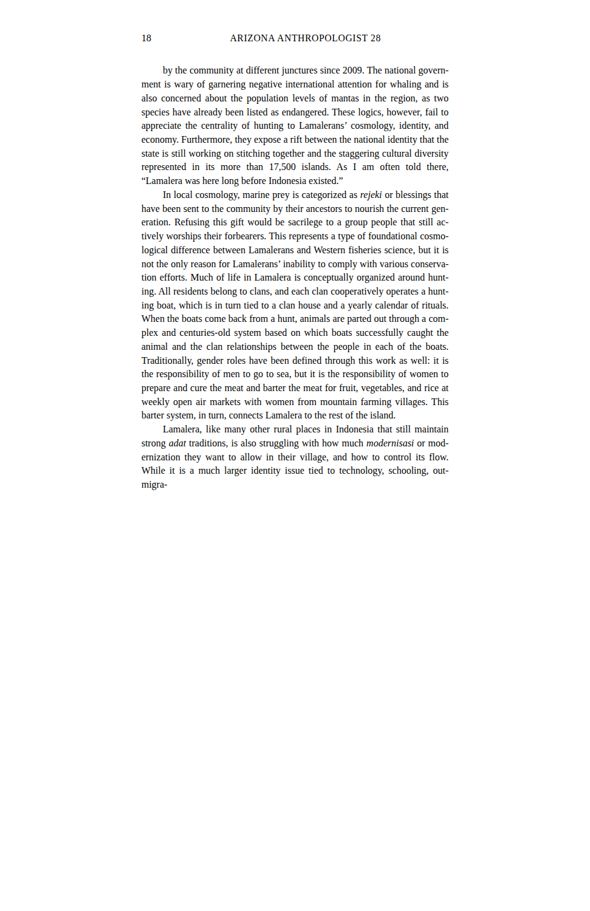18 Arizona Anthropologist 28
by the community at different junctures since 2009. The national government is wary of garnering negative international attention for whaling and is also concerned about the population levels of mantas in the region, as two species have already been listed as endangered. These logics, however, fail to appreciate the centrality of hunting to Lamalerans’ cosmology, identity, and economy. Furthermore, they expose a rift between the national identity that the state is still working on stitching together and the staggering cultural diversity represented in its more than 17,500 islands. As I am often told there, “Lamalera was here long before Indonesia existed.”
In local cosmology, marine prey is categorized as rejeki or blessings that have been sent to the community by their ancestors to nourish the current generation. Refusing this gift would be sacrilege to a group people that still actively worships their forbearers. This represents a type of foundational cosmological difference between Lamalerans and Western fisheries science, but it is not the only reason for Lamalerans’ inability to comply with various conservation efforts. Much of life in Lamalera is conceptually organized around hunting. All residents belong to clans, and each clan cooperatively operates a hunting boat, which is in turn tied to a clan house and a yearly calendar of rituals. When the boats come back from a hunt, animals are parted out through a complex and centuries-old system based on which boats successfully caught the animal and the clan relationships between the people in each of the boats. Traditionally, gender roles have been defined through this work as well: it is the responsibility of men to go to sea, but it is the responsibility of women to prepare and cure the meat and barter the meat for fruit, vegetables, and rice at weekly open air markets with women from mountain farming villages. This barter system, in turn, connects Lamalera to the rest of the island.
Lamalera, like many other rural places in Indonesia that still maintain strong adat traditions, is also struggling with how much modernisasi or modernization they want to allow in their village, and how to control its flow. While it is a much larger identity issue tied to technology, schooling, out-migra-